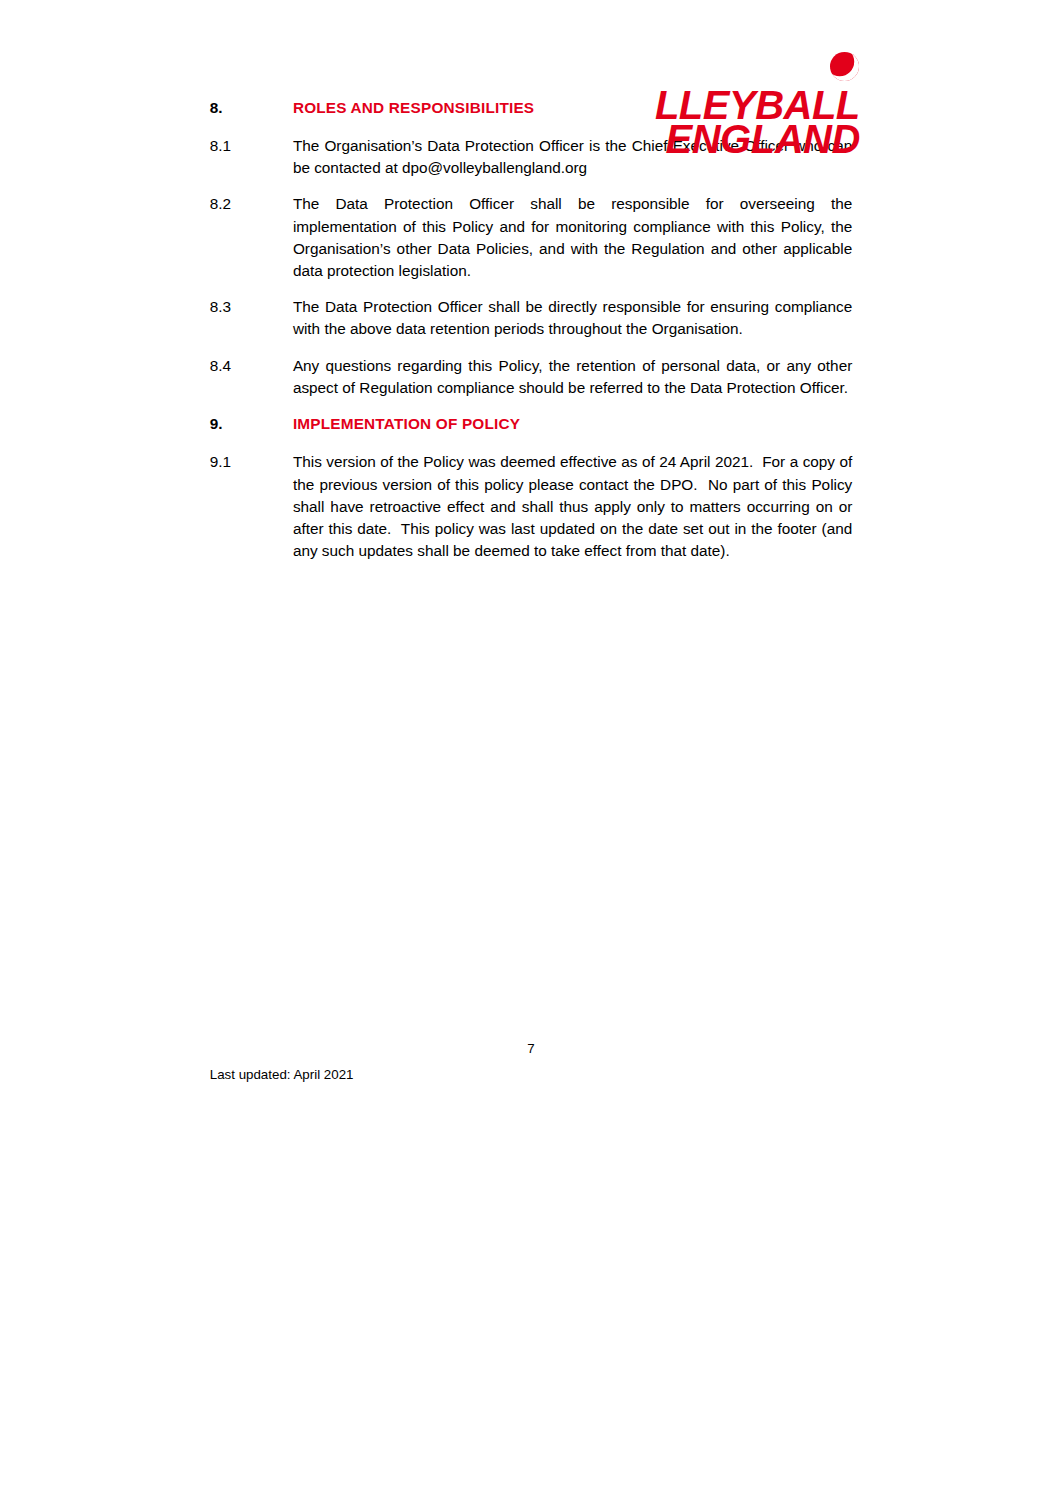LLEYBALL ENGLAND
8.
ROLES AND RESPONSIBILITIES
8.1
The Organisation’s Data Protection Officer is the Chief Executive Officer who can be contacted at dpo@volleyballengland.org
8.2
The Data Protection Officer shall be responsible for overseeing the implementation of this Policy and for monitoring compliance with this Policy, the Organisation’s other Data Policies, and with the Regulation and other applicable data protection legislation.
8.3
The Data Protection Officer shall be directly responsible for ensuring compliance with the above data retention periods throughout the Organisation.
8.4
Any questions regarding this Policy, the retention of personal data, or any other aspect of Regulation compliance should be referred to the Data Protection Officer.
9.
IMPLEMENTATION OF POLICY
9.1
This version of the Policy was deemed effective as of 24 April 2021. For a copy of the previous version of this policy please contact the DPO. No part of this Policy shall have retroactive effect and shall thus apply only to matters occurring on or after this date. This policy was last updated on the date set out in the footer (and any such updates shall be deemed to take effect from that date).
7
Last updated: April 2021